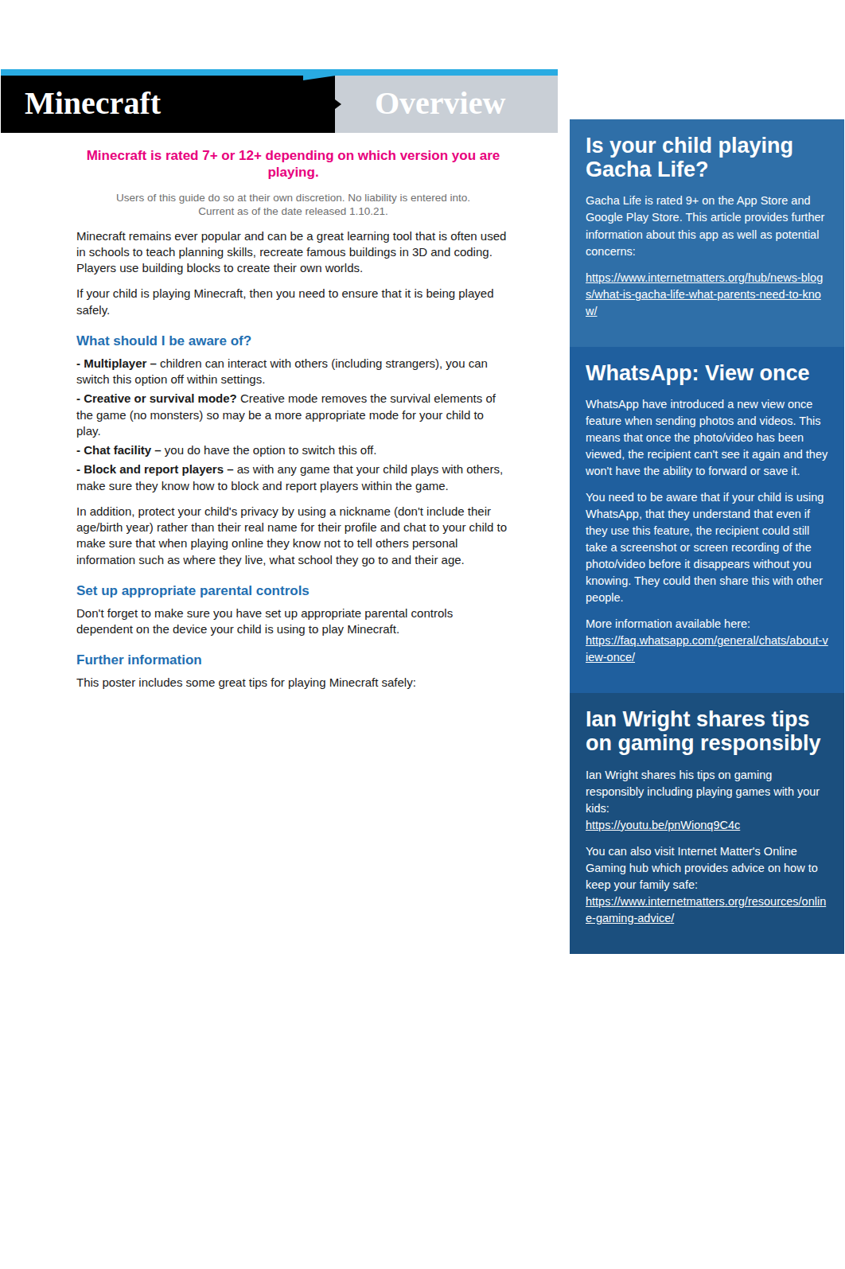Minecraft
Overview
Minecraft is rated 7+ or 12+ depending on which version you are playing.
Users of this guide do so at their own discretion. No liability is entered into.
Current as of the date released 1.10.21.
Minecraft remains ever popular and can be a great learning tool that is often used in schools to teach planning skills, recreate famous buildings in 3D and coding. Players use building blocks to create their own worlds.
If your child is playing Minecraft, then you need to ensure that it is being played safely.
What should I be aware of?
- Multiplayer – children can interact with others (including strangers), you can switch this option off within settings.
- Creative or survival mode? Creative mode removes the survival elements of the game (no monsters) so may be a more appropriate mode for your child to play.
- Chat facility – you do have the option to switch this off.
- Block and report players – as with any game that your child plays with others, make sure they know how to block and report players within the game.
In addition, protect your child's privacy by using a nickname (don't include their age/birth year) rather than their real name for their profile and chat to your child to make sure that when playing online they know not to tell others personal information such as where they live, what school they go to and their age.
Set up appropriate parental controls
Don't forget to make sure you have set up appropriate parental controls dependent on the device your child is using to play Minecraft.
Further information
This poster includes some great tips for playing Minecraft safely:
Is your child playing Gacha Life?
Gacha Life is rated 9+ on the App Store and Google Play Store. This article provides further information about this app as well as potential concerns:
https://www.internetmatters.org/hub/news-blogs/what-is-gacha-life-what-parents-need-to-know/
WhatsApp: View once
WhatsApp have introduced a new view once feature when sending photos and videos. This means that once the photo/video has been viewed, the recipient can't see it again and they won't have the ability to forward or save it.
You need to be aware that if your child is using WhatsApp, that they understand that even if they use this feature, the recipient could still take a screenshot or screen recording of the photo/video before it disappears without you knowing. They could then share this with other people.
More information available here:
https://faq.whatsapp.com/general/chats/about-view-once/
Ian Wright shares tips on gaming responsibly
Ian Wright shares his tips on gaming responsibly including playing games with your kids:
https://youtu.be/pnWionq9C4c
You can also visit Internet Matter's Online Gaming hub which provides advice on how to keep your family safe:
https://www.internetmatters.org/resources/online-gaming-advice/